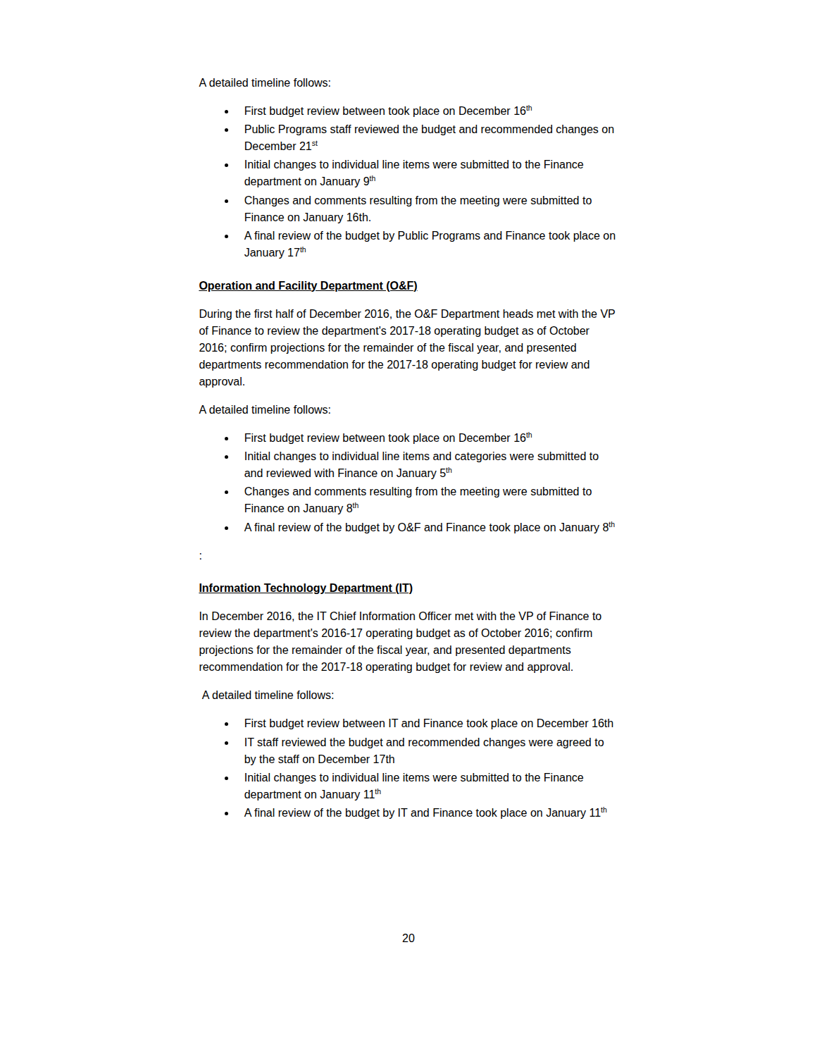A detailed timeline follows:
First budget review between took place on December 16th
Public Programs staff reviewed the budget and recommended changes on December 21st
Initial changes to individual line items were submitted to the Finance department on January 9th
Changes and comments resulting from the meeting were submitted to Finance on January 16th.
A final review of the budget by Public Programs and Finance took place on January 17th
Operation and Facility Department (O&F)
During the first half of December 2016, the O&F Department heads met with the VP of Finance to review the department's 2017-18 operating budget as of October 2016; confirm projections for the remainder of the fiscal year, and presented departments recommendation for the 2017-18 operating budget for review and approval.
A detailed timeline follows:
First budget review between took place on December 16th
Initial changes to individual line items and categories were submitted to and reviewed with Finance on January 5th
Changes and comments resulting from the meeting were submitted to Finance on January 8th
A final review of the budget by O&F and Finance took place on January 8th
:
Information Technology Department (IT)
In December 2016, the IT Chief Information Officer met with the VP of Finance to review the department's 2016-17 operating budget as of October 2016; confirm projections for the remainder of the fiscal year, and presented departments recommendation for the 2017-18 operating budget for review and approval.
A detailed timeline follows:
First budget review between IT and Finance took place on December 16th
IT staff reviewed the budget and recommended changes were agreed to by the staff on December 17th
Initial changes to individual line items were submitted to the Finance department on January 11th
A final review of the budget by IT and Finance took place on January 11th
20